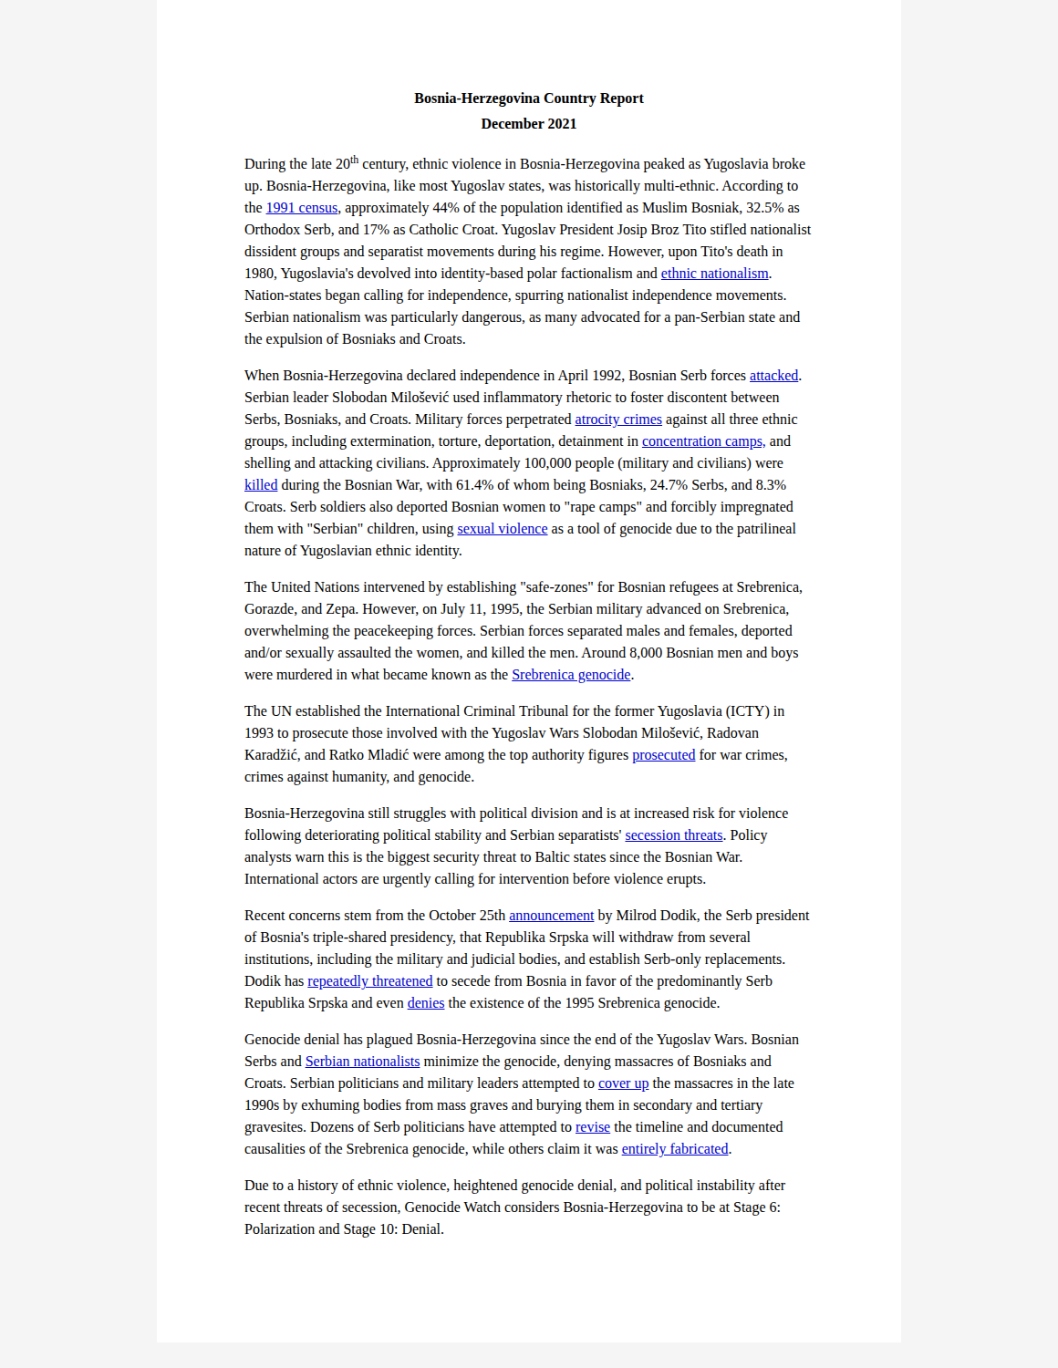Bosnia-Herzegovina Country Report
December 2021
During the late 20th century, ethnic violence in Bosnia-Herzegovina peaked as Yugoslavia broke up. Bosnia-Herzegovina, like most Yugoslav states, was historically multi-ethnic. According to the 1991 census, approximately 44% of the population identified as Muslim Bosniak, 32.5% as Orthodox Serb, and 17% as Catholic Croat. Yugoslav President Josip Broz Tito stifled nationalist dissident groups and separatist movements during his regime. However, upon Tito's death in 1980, Yugoslavia's devolved into identity-based polar factionalism and ethnic nationalism. Nation-states began calling for independence, spurring nationalist independence movements. Serbian nationalism was particularly dangerous, as many advocated for a pan-Serbian state and the expulsion of Bosniaks and Croats.
When Bosnia-Herzegovina declared independence in April 1992, Bosnian Serb forces attacked. Serbian leader Slobodan Milošević used inflammatory rhetoric to foster discontent between Serbs, Bosniaks, and Croats. Military forces perpetrated atrocity crimes against all three ethnic groups, including extermination, torture, deportation, detainment in concentration camps, and shelling and attacking civilians. Approximately 100,000 people (military and civilians) were killed during the Bosnian War, with 61.4% of whom being Bosniaks, 24.7% Serbs, and 8.3% Croats. Serb soldiers also deported Bosnian women to "rape camps" and forcibly impregnated them with "Serbian" children, using sexual violence as a tool of genocide due to the patrilineal nature of Yugoslavian ethnic identity.
The United Nations intervened by establishing "safe-zones" for Bosnian refugees at Srebrenica, Gorazde, and Zepa. However, on July 11, 1995, the Serbian military advanced on Srebrenica, overwhelming the peacekeeping forces. Serbian forces separated males and females, deported and/or sexually assaulted the women, and killed the men. Around 8,000 Bosnian men and boys were murdered in what became known as the Srebrenica genocide.
The UN established the International Criminal Tribunal for the former Yugoslavia (ICTY) in 1993 to prosecute those involved with the Yugoslav Wars Slobodan Milošević, Radovan Karadžić, and Ratko Mladić were among the top authority figures prosecuted for war crimes, crimes against humanity, and genocide.
Bosnia-Herzegovina still struggles with political division and is at increased risk for violence following deteriorating political stability and Serbian separatists' secession threats. Policy analysts warn this is the biggest security threat to Baltic states since the Bosnian War. International actors are urgently calling for intervention before violence erupts.
Recent concerns stem from the October 25th announcement by Milrod Dodik, the Serb president of Bosnia's triple-shared presidency, that Republika Srpska will withdraw from several institutions, including the military and judicial bodies, and establish Serb-only replacements. Dodik has repeatedly threatened to secede from Bosnia in favor of the predominantly Serb Republika Srpska and even denies the existence of the 1995 Srebrenica genocide.
Genocide denial has plagued Bosnia-Herzegovina since the end of the Yugoslav Wars. Bosnian Serbs and Serbian nationalists minimize the genocide, denying massacres of Bosniaks and Croats. Serbian politicians and military leaders attempted to cover up the massacres in the late 1990s by exhuming bodies from mass graves and burying them in secondary and tertiary gravesites. Dozens of Serb politicians have attempted to revise the timeline and documented causalities of the Srebrenica genocide, while others claim it was entirely fabricated.
Due to a history of ethnic violence, heightened genocide denial, and political instability after recent threats of secession, Genocide Watch considers Bosnia-Herzegovina to be at Stage 6: Polarization and Stage 10: Denial.